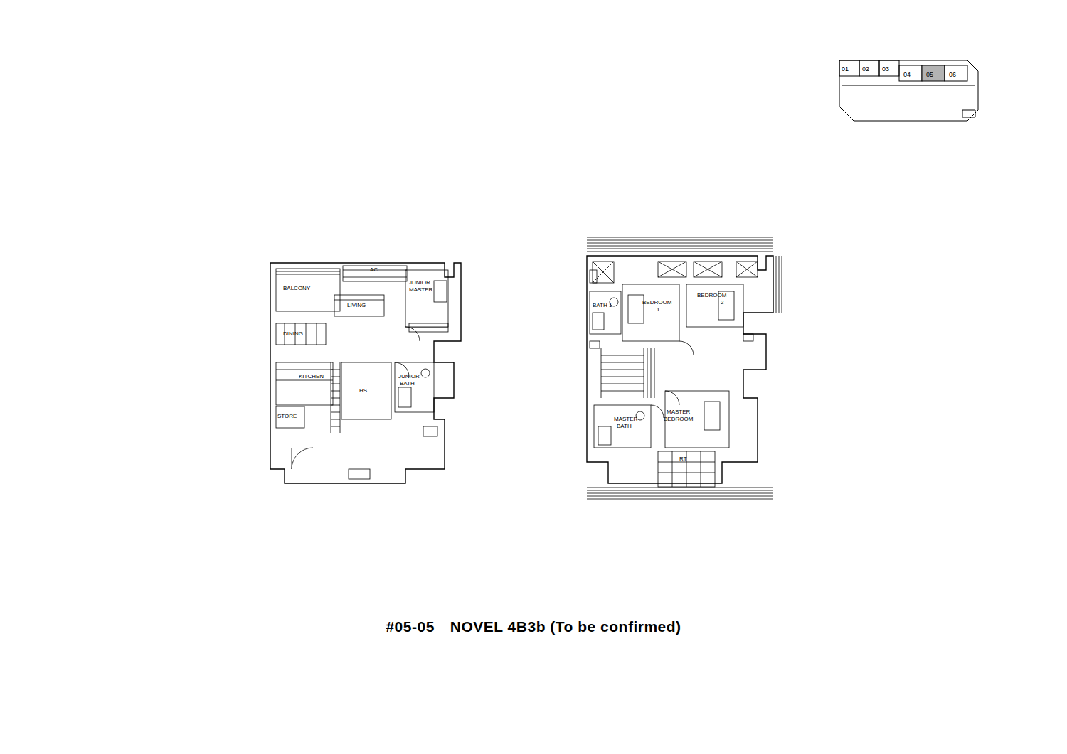01 02 03 04 05 06
BALCONY LIVING DINING AC JUNIOR MASTER KITCHEN STORE HS JUNIOR BATH
BEDROOM 1 BEDROOM 2 BATH 1 MASTER BEDROOM MASTER BATH RT
#05-05 NOVEL 4B3b (To be confirmed)